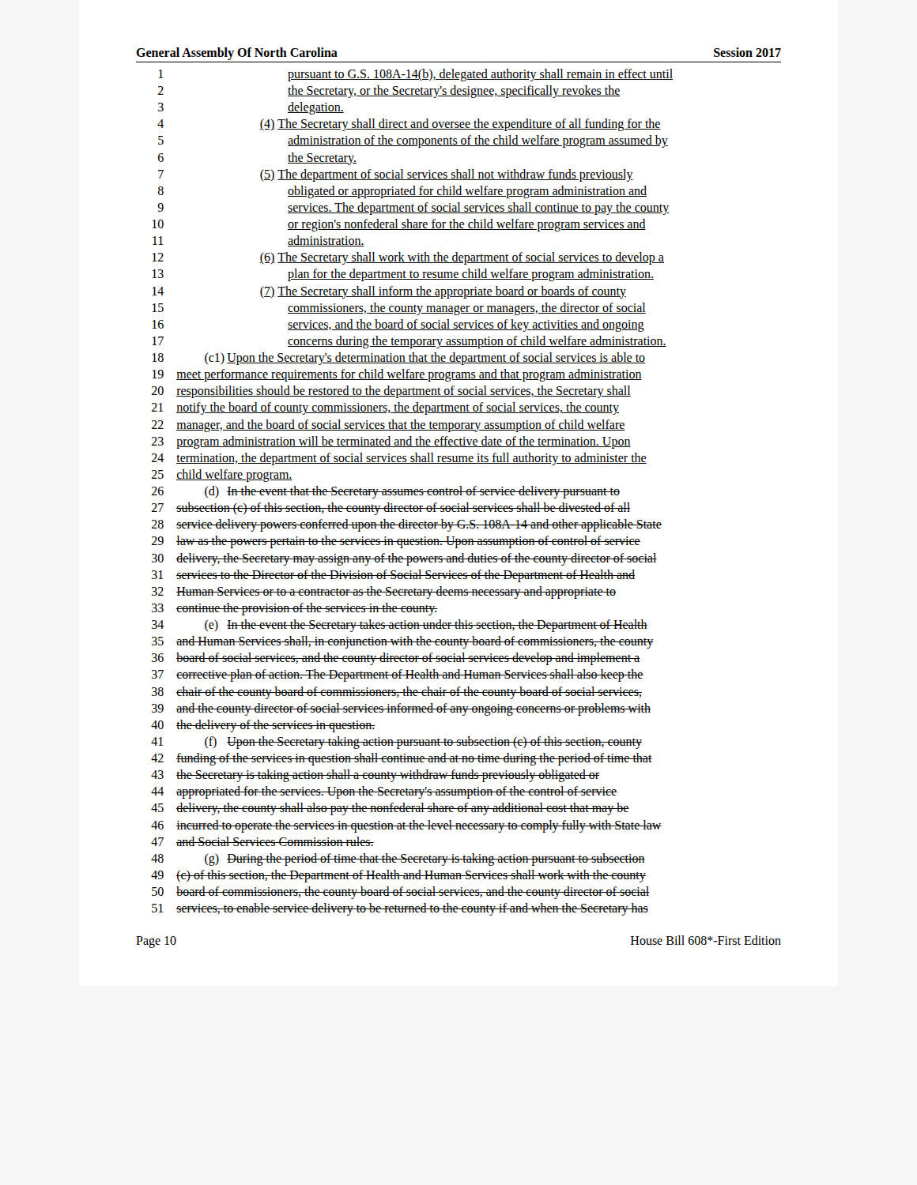General Assembly Of North Carolina
Session 2017
pursuant to G.S. 108A-14(b), delegated authority shall remain in effect until
the Secretary, or the Secretary's designee, specifically revokes the
delegation.
(4) The Secretary shall direct and oversee the expenditure of all funding for the
administration of the components of the child welfare program assumed by
the Secretary.
(5) The department of social services shall not withdraw funds previously
obligated or appropriated for child welfare program administration and
services. The department of social services shall continue to pay the county
or region's nonfederal share for the child welfare program services and
administration.
(6) The Secretary shall work with the department of social services to develop a
plan for the department to resume child welfare program administration.
(7) The Secretary shall inform the appropriate board or boards of county
commissioners, the county manager or managers, the director of social
services, and the board of social services of key activities and ongoing
concerns during the temporary assumption of child welfare administration.
(c1) Upon the Secretary's determination that the department of social services is able to
meet performance requirements for child welfare programs and that program administration
responsibilities should be restored to the department of social services, the Secretary shall
notify the board of county commissioners, the department of social services, the county
manager, and the board of social services that the temporary assumption of child welfare
program administration will be terminated and the effective date of the termination. Upon
termination, the department of social services shall resume its full authority to administer the
child welfare program.
(d) In the event that the Secretary assumes control of service delivery pursuant to
subsection (c) of this section, the county director of social services shall be divested of all
service delivery powers conferred upon the director by G.S. 108A-14 and other applicable State
law as the powers pertain to the services in question. Upon assumption of control of service
delivery, the Secretary may assign any of the powers and duties of the county director of social
services to the Director of the Division of Social Services of the Department of Health and
Human Services or to a contractor as the Secretary deems necessary and appropriate to
continue the provision of the services in the county.
(e) In the event the Secretary takes action under this section, the Department of Health
and Human Services shall, in conjunction with the county board of commissioners, the county
board of social services, and the county director of social services develop and implement a
corrective plan of action. The Department of Health and Human Services shall also keep the
chair of the county board of commissioners, the chair of the county board of social services,
and the county director of social services informed of any ongoing concerns or problems with
the delivery of the services in question.
(f) Upon the Secretary taking action pursuant to subsection (c) of this section, county
funding of the services in question shall continue and at no time during the period of time that
the Secretary is taking action shall a county withdraw funds previously obligated or
appropriated for the services. Upon the Secretary's assumption of the control of service
delivery, the county shall also pay the nonfederal share of any additional cost that may be
incurred to operate the services in question at the level necessary to comply fully with State law
and Social Services Commission rules.
(g) During the period of time that the Secretary is taking action pursuant to subsection
(c) of this section, the Department of Health and Human Services shall work with the county
board of commissioners, the county board of social services, and the county director of social
services, to enable service delivery to be returned to the county if and when the Secretary has
Page 10
House Bill 608*-First Edition